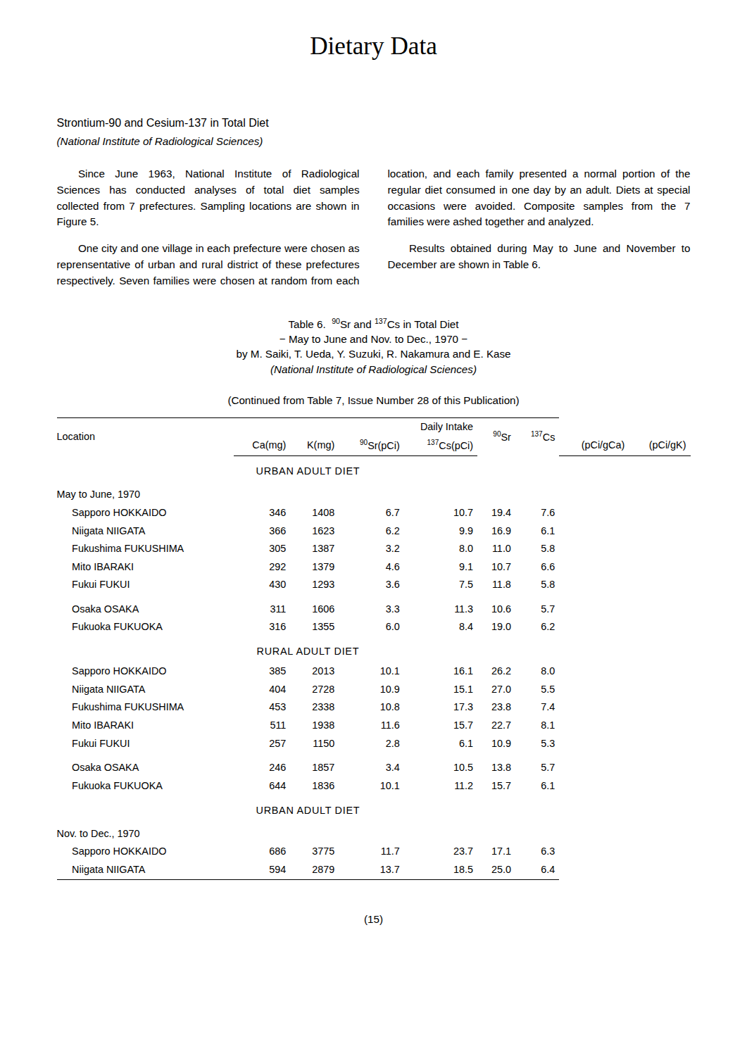Dietary Data
Strontium-90 and Cesium-137 in Total Diet
(National Institute of Radiological Sciences)
Since June 1963, National Institute of Radiological Sciences has conducted analyses of total diet samples collected from 7 prefectures. Sampling locations are shown in Figure 5.
One city and one village in each prefecture were chosen as reprensentative of urban and rural district of these prefectures respectively. Seven families were chosen at random from each location, and each family presented a normal portion of the regular diet consumed in one day by an adult. Diets at special occasions were avoided. Composite samples from the 7 families were ashed together and analyzed.
Results obtained during May to June and November to December are shown in Table 6.
Table 6. 90Sr and 137Cs in Total Diet
− May to June and Nov. to Dec., 1970 −
by M. Saiki, T. Ueda, Y. Suzuki, R. Nakamura and E. Kase
(National Institute of Radiological Sciences)
(Continued from Table 7, Issue Number 28 of this Publication)
| Location | Daily Intake | 90 Sr | 137 Cs |
| --- | --- | --- | --- |
| Ca(mg) | K(mg) | 90 Sr(pCi) | 137 Cs(pCi) | (pCi/gCa) | (pCi/gK) |
| URBAN ADULT DIET |
| May to June, 1970 |
| Sapporo HOKKAIDO | 346 | 1408 | 6.7 | 10.7 | 19.4 | 7.6 |
| Niigata NIIGATA | 366 | 1623 | 6.2 | 9.9 | 16.9 | 6.1 |
| Fukushima FUKUSHIMA | 305 | 1387 | 3.2 | 8.0 | 11.0 | 5.8 |
| Mito IBARAKI | 292 | 1379 | 4.6 | 9.1 | 10.7 | 6.6 |
| Fukui FUKUI | 430 | 1293 | 3.6 | 7.5 | 11.8 | 5.8 |
| Osaka OSAKA | 311 | 1606 | 3.3 | 11.3 | 10.6 | 5.7 |
| Fukuoka FUKUOKA | 316 | 1355 | 6.0 | 8.4 | 19.0 | 6.2 |
| RURAL ADULT DIET |
| Sapporo HOKKAIDO | 385 | 2013 | 10.1 | 16.1 | 26.2 | 8.0 |
| Niigata NIIGATA | 404 | 2728 | 10.9 | 15.1 | 27.0 | 5.5 |
| Fukushima FUKUSHIMA | 453 | 2338 | 10.8 | 17.3 | 23.8 | 7.4 |
| Mito IBARAKI | 511 | 1938 | 11.6 | 15.7 | 22.7 | 8.1 |
| Fukui FUKUI | 257 | 1150 | 2.8 | 6.1 | 10.9 | 5.3 |
| Osaka OSAKA | 246 | 1857 | 3.4 | 10.5 | 13.8 | 5.7 |
| Fukuoka FUKUOKA | 644 | 1836 | 10.1 | 11.2 | 15.7 | 6.1 |
| URBAN ADULT DIET |
| Nov. to Dec., 1970 |
| Sapporo HOKKAIDO | 686 | 3775 | 11.7 | 23.7 | 17.1 | 6.3 |
| Niigata NIIGATA | 594 | 2879 | 13.7 | 18.5 | 25.0 | 6.4 |
(15)